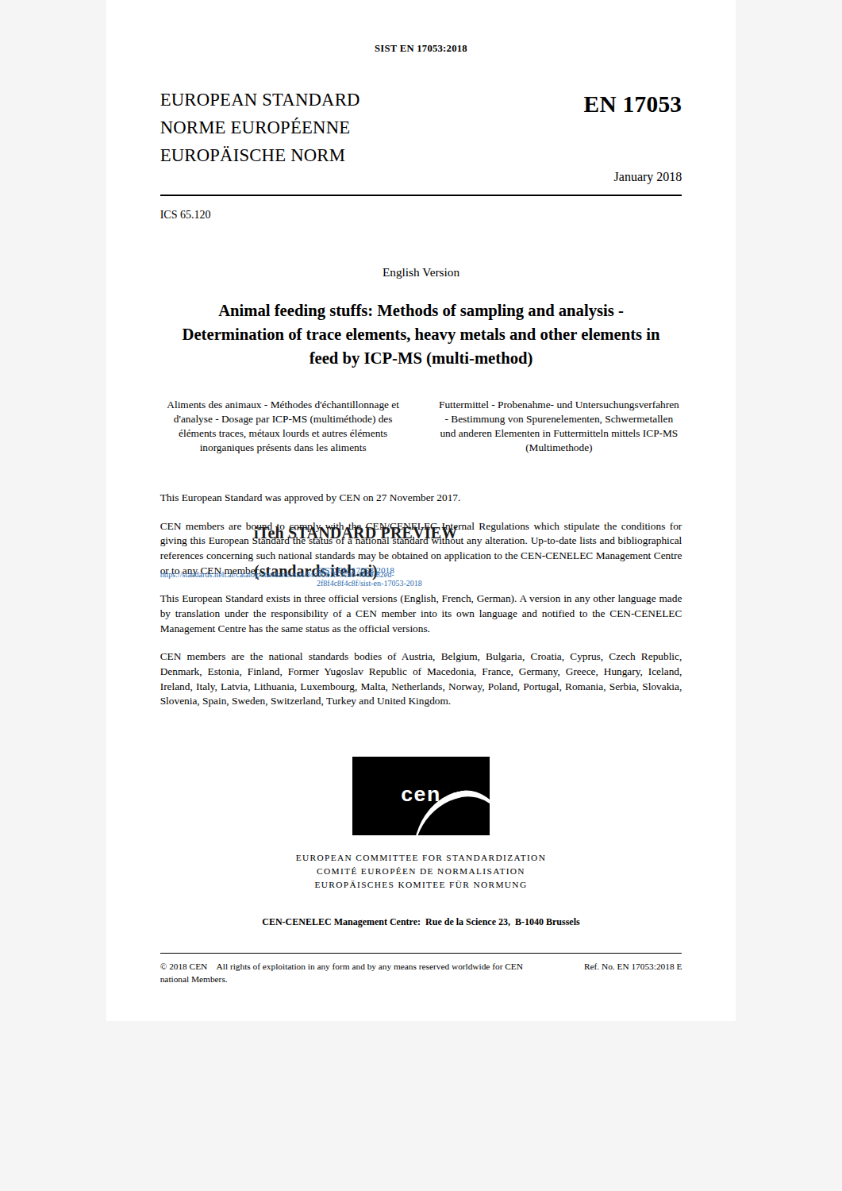SIST EN 17053:2018
EUROPEAN STANDARD
NORME EUROPÉENNE
EUROPÄISCHE NORM
EN 17053
January 2018
ICS 65.120
English Version
Animal feeding stuffs: Methods of sampling and analysis - Determination of trace elements, heavy metals and other elements in feed by ICP-MS (multi-method)
Aliments des animaux - Méthodes d'échantillonnage et d'analyse - Dosage par ICP-MS (multiméthode) des éléments traces, métaux lourds et autres éléments inorganiques présents dans les aliments
Futtermittel - Probenahme- und Untersuchungsverfahren - Bestimmung von Spurenelementen, Schwermetallen und anderen Elementen in Futtermitteln mittels ICP-MS (Multimethode)
This European Standard was approved by CEN on 27 November 2017.
CEN members are bound to comply with the CEN/CENELEC Internal Regulations which stipulate the conditions for giving this European Standard the status of a national standard without any alteration. Up-to-date lists and bibliographical references concerning such national standards may be obtained on application to the CEN-CENELEC Management Centre or to any CEN member.
This European Standard exists in three official versions (English, French, German). A version in any other language made by translation under the responsibility of a CEN member into its own language and notified to the CEN-CENELEC Management Centre has the same status as the official versions.
CEN members are the national standards bodies of Austria, Belgium, Bulgaria, Croatia, Cyprus, Czech Republic, Denmark, Estonia, Finland, Former Yugoslav Republic of Macedonia, France, Germany, Greece, Hungary, Iceland, Ireland, Italy, Latvia, Lithuania, Luxembourg, Malta, Netherlands, Norway, Poland, Portugal, Romania, Serbia, Slovakia, Slovenia, Spain, Sweden, Switzerland, Turkey and United Kingdom.
iTeh STANDARD PREVIEW (standards.iteh.ai) SIST EN 17053:2018 https://standards.iteh.ai/catalog/standards/sist/84c00d18-3ca0-46d9-82ed- 2f8f4c8f4c8f/sist-en-17053-2018
cen
EUROPEAN COMMITTEE FOR STANDARDIZATION
COMITÉ EUROPÉEN DE NORMALISATION
EUROPÄISCHES KOMITEE FÜR NORMUNG
CEN-CENELEC Management Centre: Rue de la Science 23, B-1040 Brussels
© 2018 CEN All rights of exploitation in any form and by any means reserved worldwide for CEN national Members.
Ref. No. EN 17053:2018 E